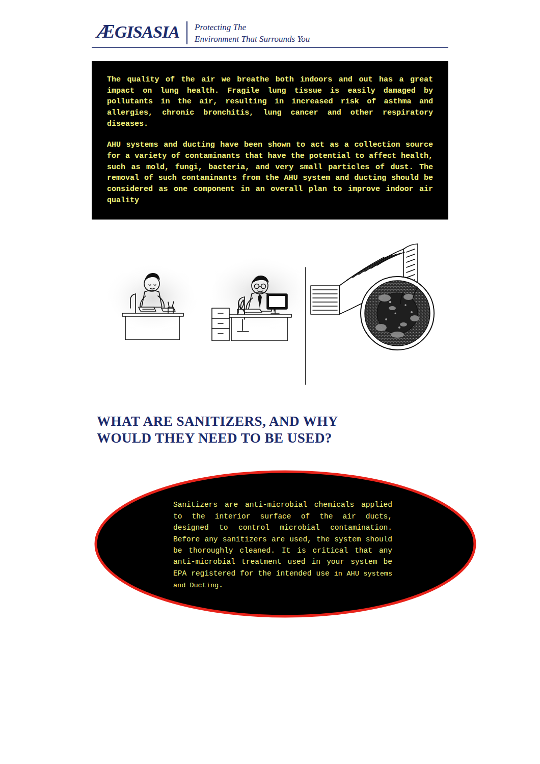ÆGISASIA
Protecting The
Environment That Surrounds You
The quality of the air we breathe both indoors and out has a great impact on lung health. Fragile lung tissue is easily damaged by pollutants in the air, resulting in increased risk of asthma and allergies, chronic bronchitis, lung cancer and other respiratory diseases.
AHU systems and ducting have been shown to act as a collection source for a variety of contaminants that have the potential to affect health, such as mold, fungi, bacteria, and very small particles of dust. The removal of such contaminants from the AHU system and ducting should be considered as one component in an overall plan to improve indoor air quality
WHAT ARE SANITIZERS, AND WHY WOULD THEY NEED TO BE USED?
Sanitizers are anti-microbial chemicals applied to the interior surface of the air ducts, designed to control microbial contamination. Before any sanitizers are used, the system should be thoroughly cleaned. It is critical that any anti-microbial treatment used in your system be EPA registered for the intended use in AHU systems and Ducting.